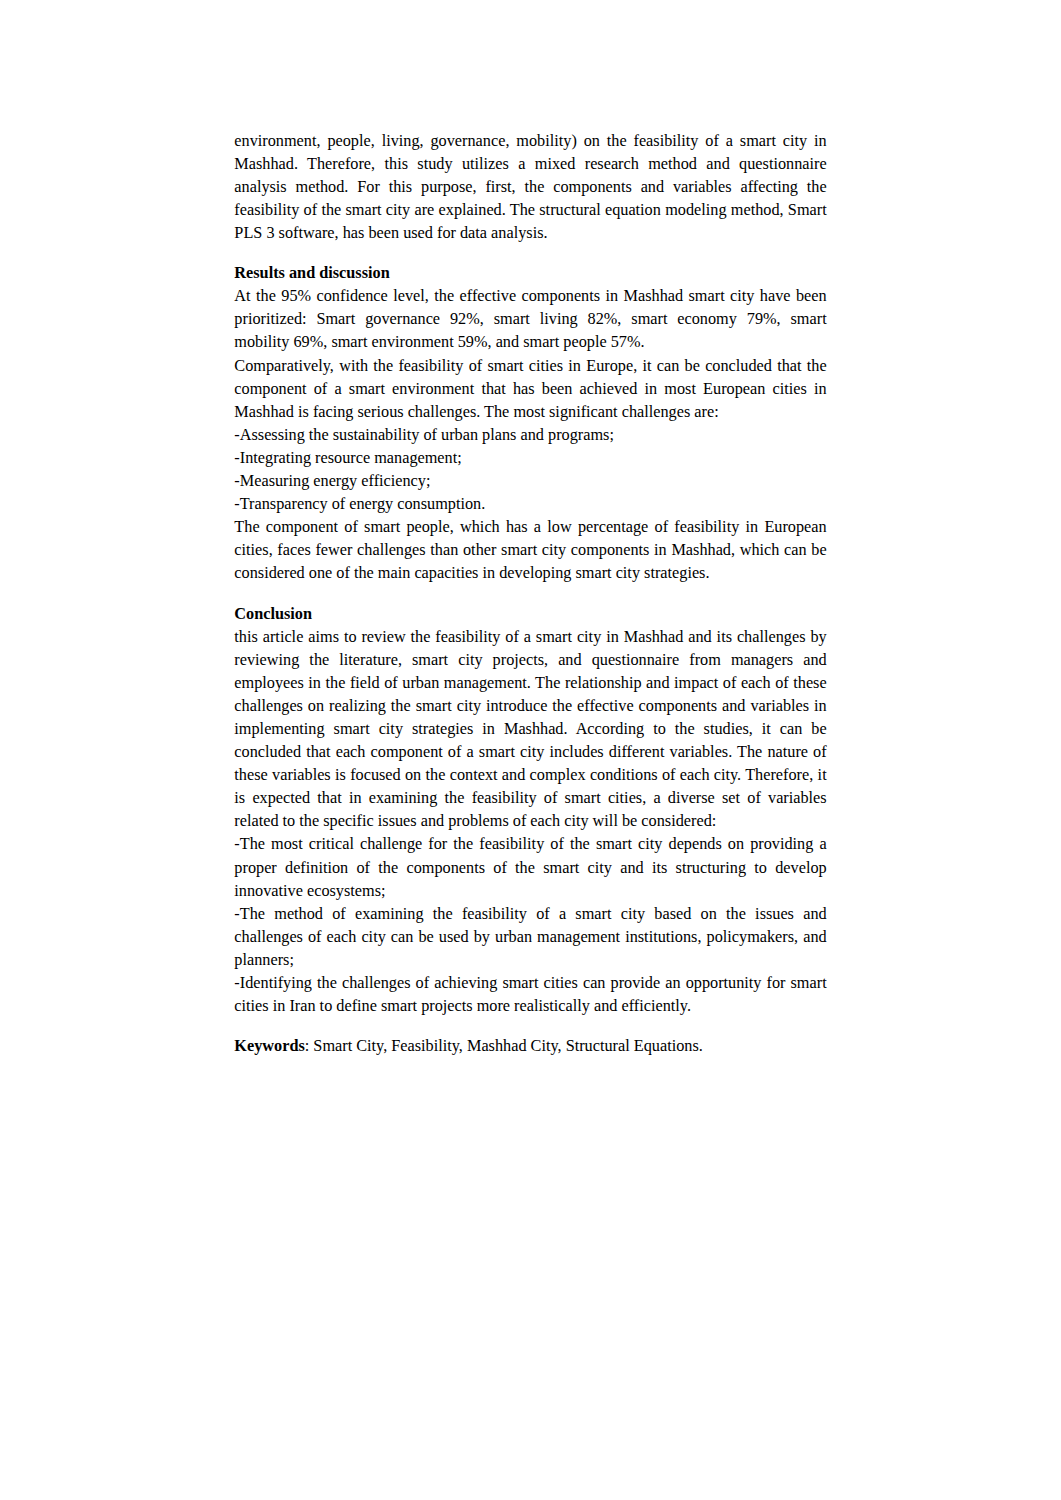environment, people, living, governance, mobility) on the feasibility of a smart city in Mashhad. Therefore, this study utilizes a mixed research method and questionnaire analysis method. For this purpose, first, the components and variables affecting the feasibility of the smart city are explained. The structural equation modeling method, Smart PLS 3 software, has been used for data analysis.
Results and discussion
At the 95% confidence level, the effective components in Mashhad smart city have been prioritized: Smart governance 92%, smart living 82%, smart economy 79%, smart mobility 69%, smart environment 59%, and smart people 57%.
Comparatively, with the feasibility of smart cities in Europe, it can be concluded that the component of a smart environment that has been achieved in most European cities in Mashhad is facing serious challenges. The most significant challenges are:
-Assessing the sustainability of urban plans and programs;
-Integrating resource management;
-Measuring energy efficiency;
-Transparency of energy consumption.
The component of smart people, which has a low percentage of feasibility in European cities, faces fewer challenges than other smart city components in Mashhad, which can be considered one of the main capacities in developing smart city strategies.
Conclusion
this article aims to review the feasibility of a smart city in Mashhad and its challenges by reviewing the literature, smart city projects, and questionnaire from managers and employees in the field of urban management. The relationship and impact of each of these challenges on realizing the smart city introduce the effective components and variables in implementing smart city strategies in Mashhad. According to the studies, it can be concluded that each component of a smart city includes different variables. The nature of these variables is focused on the context and complex conditions of each city. Therefore, it is expected that in examining the feasibility of smart cities, a diverse set of variables related to the specific issues and problems of each city will be considered:
-The most critical challenge for the feasibility of the smart city depends on providing a proper definition of the components of the smart city and its structuring to develop innovative ecosystems;
-The method of examining the feasibility of a smart city based on the issues and challenges of each city can be used by urban management institutions, policymakers, and planners;
-Identifying the challenges of achieving smart cities can provide an opportunity for smart cities in Iran to define smart projects more realistically and efficiently.
Keywords: Smart City, Feasibility, Mashhad City, Structural Equations.